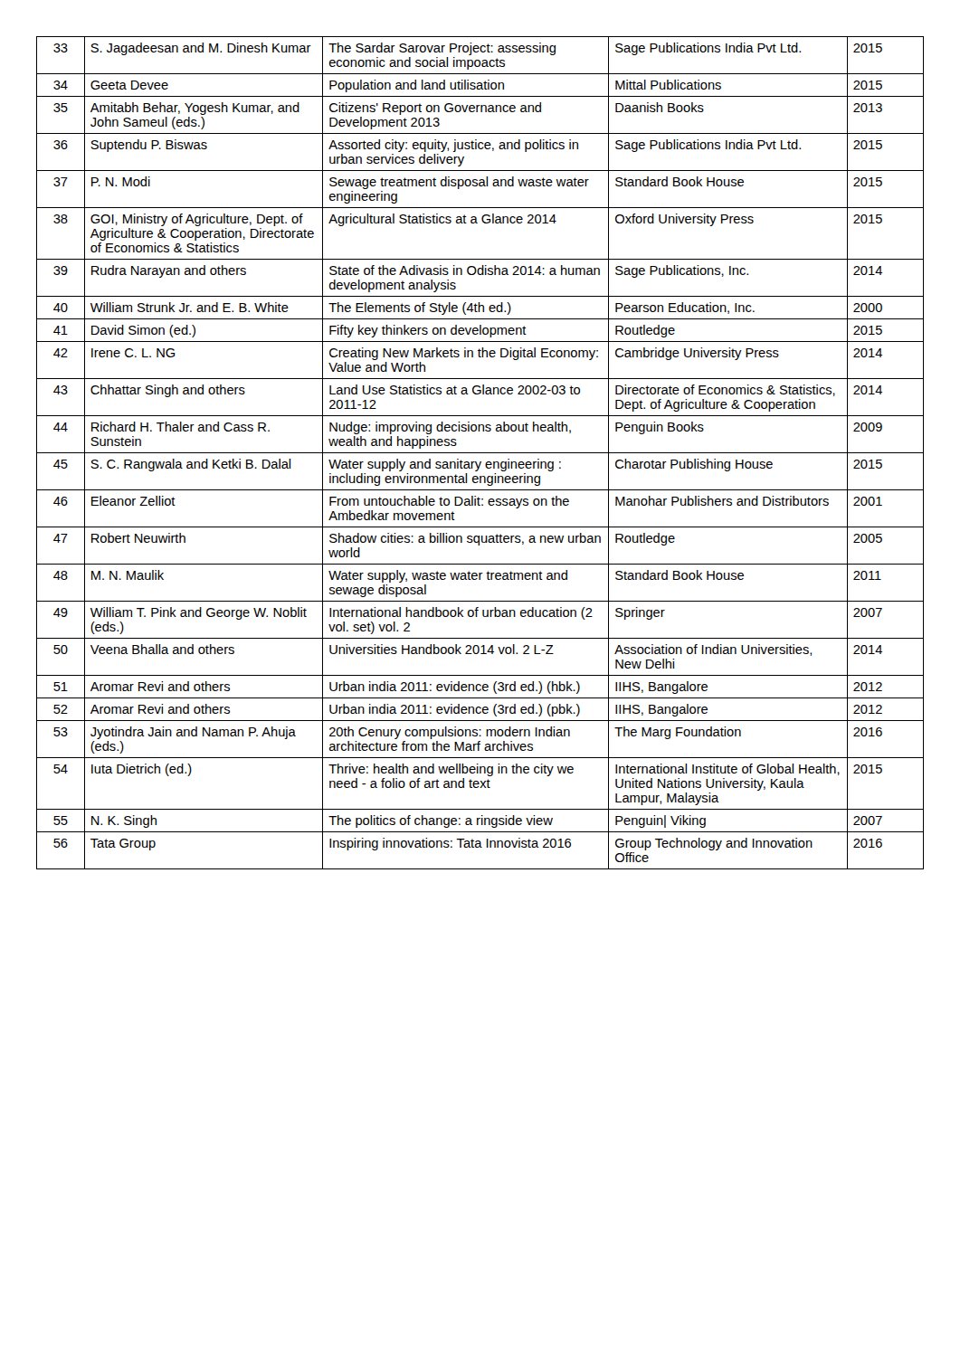| 33 | S. Jagadeesan and M. Dinesh Kumar | The Sardar Sarovar Project: assessing economic and social impoacts | Sage Publications India Pvt Ltd. | 2015 |
| 34 | Geeta Devee | Population and land utilisation | Mittal Publications | 2015 |
| 35 | Amitabh Behar, Yogesh Kumar, and John Sameul (eds.) | Citizens' Report on Governance and Development 2013 | Daanish Books | 2013 |
| 36 | Suptendu P. Biswas | Assorted city: equity, justice, and politics in urban services delivery | Sage Publications India Pvt Ltd. | 2015 |
| 37 | P. N. Modi | Sewage treatment disposal and waste water engineering | Standard Book House | 2015 |
| 38 | GOI, Ministry of Agriculture, Dept. of Agriculture & Cooperation, Directorate of Economics & Statistics | Agricultural Statistics at a Glance 2014 | Oxford University Press | 2015 |
| 39 | Rudra Narayan and others | State of the Adivasis in Odisha 2014: a human development analysis | Sage Publications, Inc. | 2014 |
| 40 | William Strunk Jr. and E. B. White | The Elements of Style (4th ed.) | Pearson Education, Inc. | 2000 |
| 41 | David Simon (ed.) | Fifty key thinkers on development | Routledge | 2015 |
| 42 | Irene C. L. NG | Creating New Markets in the Digital Economy: Value and Worth | Cambridge University Press | 2014 |
| 43 | Chhattar Singh and others | Land Use Statistics at a Glance 2002-03 to 2011-12 | Directorate of Economics & Statistics, Dept. of Agriculture & Cooperation | 2014 |
| 44 | Richard H. Thaler and Cass R. Sunstein | Nudge: improving decisions about health, wealth and happiness | Penguin Books | 2009 |
| 45 | S. C. Rangwala and Ketki B. Dalal | Water supply and sanitary engineering : including environmental engineering | Charotar Publishing House | 2015 |
| 46 | Eleanor Zelliot | From untouchable to Dalit: essays on the Ambedkar movement | Manohar Publishers and Distributors | 2001 |
| 47 | Robert Neuwirth | Shadow cities: a billion squatters, a new urban world | Routledge | 2005 |
| 48 | M. N. Maulik | Water supply, waste water treatment and sewage disposal | Standard Book House | 2011 |
| 49 | William T. Pink and George W. Noblit (eds.) | International handbook of urban education (2 vol. set) vol. 2 | Springer | 2007 |
| 50 | Veena Bhalla and others | Universities Handbook 2014 vol. 2 L-Z | Association of Indian Universities, New Delhi | 2014 |
| 51 | Aromar Revi and others | Urban india 2011: evidence (3rd ed.) (hbk.) | IIHS, Bangalore | 2012 |
| 52 | Aromar Revi and others | Urban india 2011: evidence (3rd ed.) (pbk.) | IIHS, Bangalore | 2012 |
| 53 | Jyotindra Jain and Naman P. Ahuja (eds.) | 20th Cenury compulsions: modern Indian architecture from the Marf archives | The Marg Foundation | 2016 |
| 54 | Iuta Dietrich (ed.) | Thrive: health and wellbeing in the city we need - a folio of art and text | International Institute of Global Health, United Nations University, Kaula Lampur, Malaysia | 2015 |
| 55 | N. K. Singh | The politics of change: a ringside view | Penguin/ Viking | 2007 |
| 56 | Tata Group | Inspiring innovations: Tata Innovista 2016 | Group Technology and Innovation Office | 2016 |